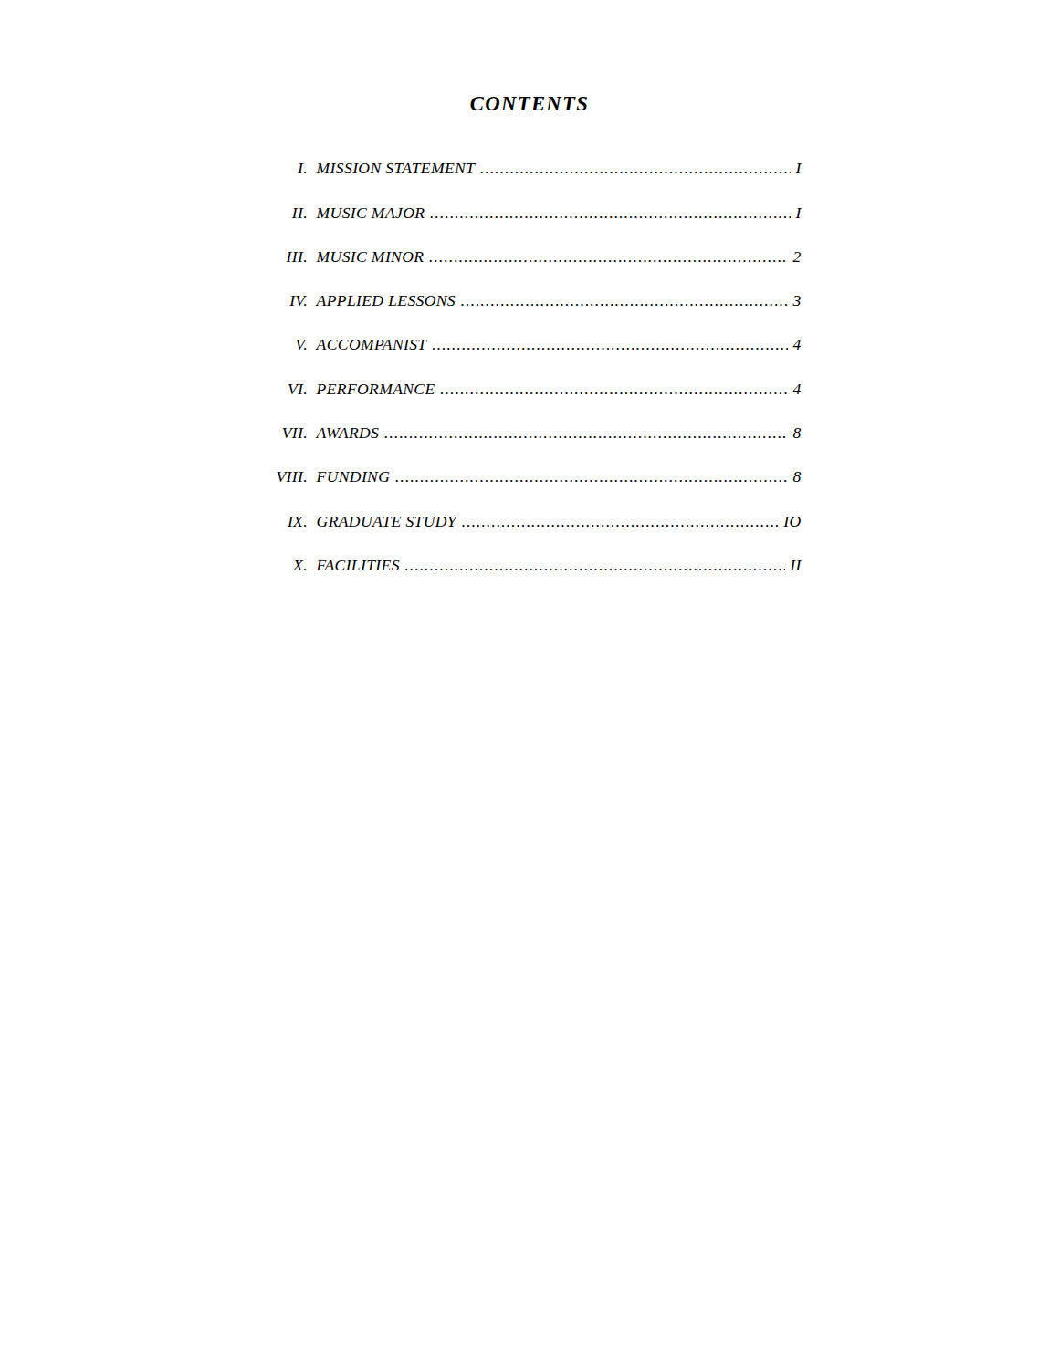CONTENTS
I. MISSION STATEMENT .......................................................................................................... I
II. MUSIC MAJOR ......................................................................................................................... I
III. MUSIC MINOR ....................................................................................................................... 2
IV. APPLIED LESSONS ............................................................................................................. 3
V. ACCOMPANIST ....................................................................................................................... 4
VI. PERFORMANCE ..................................................................................................................... 4
VII. AWARDS ................................................................................................................................. 8
VIII. FUNDING ............................................................................................................................... 8
IX. GRADUATE STUDY ............................................................................................................. IO
X. FACILITIES ......................................................................................................................... II